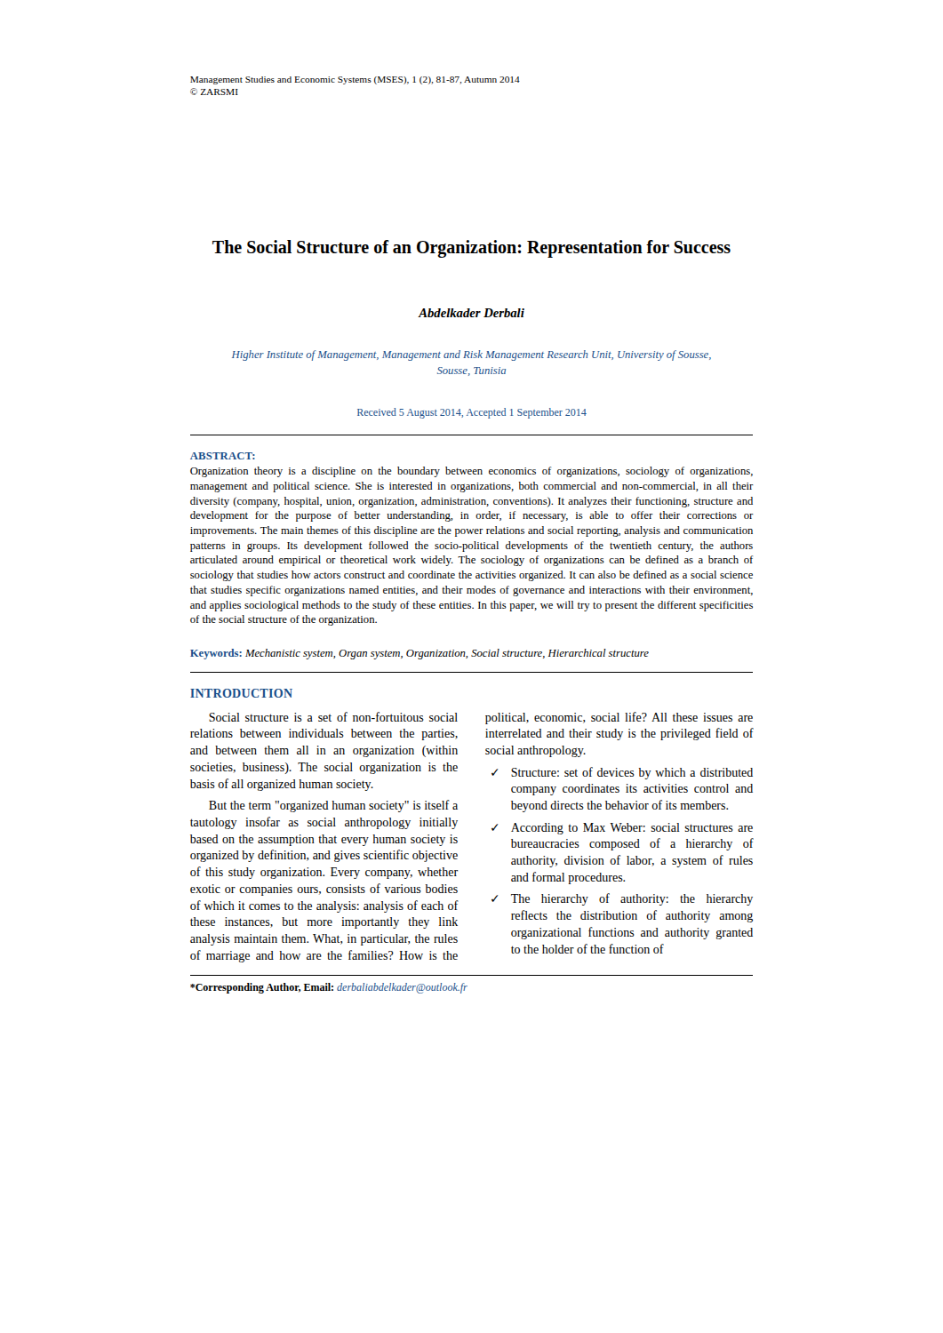Management Studies and Economic Systems (MSES), 1 (2), 81-87, Autumn 2014
© ZARSMI
The Social Structure of an Organization: Representation for Success
Abdelkader Derbali
Higher Institute of Management, Management and Risk Management Research Unit, University of Sousse,
Sousse, Tunisia
Received 5 August 2014, Accepted 1 September 2014
ABSTRACT:
Organization theory is a discipline on the boundary between economics of organizations, sociology of organizations, management and political science. She is interested in organizations, both commercial and non-commercial, in all their diversity (company, hospital, union, organization, administration, conventions). It analyzes their functioning, structure and development for the purpose of better understanding, in order, if necessary, is able to offer their corrections or improvements. The main themes of this discipline are the power relations and social reporting, analysis and communication patterns in groups. Its development followed the socio-political developments of the twentieth century, the authors articulated around empirical or theoretical work widely. The sociology of organizations can be defined as a branch of sociology that studies how actors construct and coordinate the activities organized. It can also be defined as a social science that studies specific organizations named entities, and their modes of governance and interactions with their environment, and applies sociological methods to the study of these entities. In this paper, we will try to present the different specificities of the social structure of the organization.
Keywords: Mechanistic system, Organ system, Organization, Social structure, Hierarchical structure
INTRODUCTION
Social structure is a set of non-fortuitous social relations between individuals between the parties, and between them all in an organization (within societies, business). The social organization is the basis of all organized human society.
But the term "organized human society" is itself a tautology insofar as social anthropology initially based on the assumption that every human society is organized by definition, and gives scientific objective of this study organization. Every company, whether exotic or companies ours, consists of various bodies of which it comes to the analysis: analysis of each of these instances, but more importantly they link analysis maintain them. What, in particular, the rules of marriage and how are the families? How is the political, economic, social life? All these issues are interrelated and their study is the privileged field of social anthropology.
Structure: set of devices by which a distributed company coordinates its activities control and beyond directs the behavior of its members.
According to Max Weber: social structures are bureaucracies composed of a hierarchy of authority, division of labor, a system of rules and formal procedures.
The hierarchy of authority: the hierarchy reflects the distribution of authority among organizational functions and authority granted to the holder of the function of
*Corresponding Author, Email: derbaliabdelkader@outlook.fr